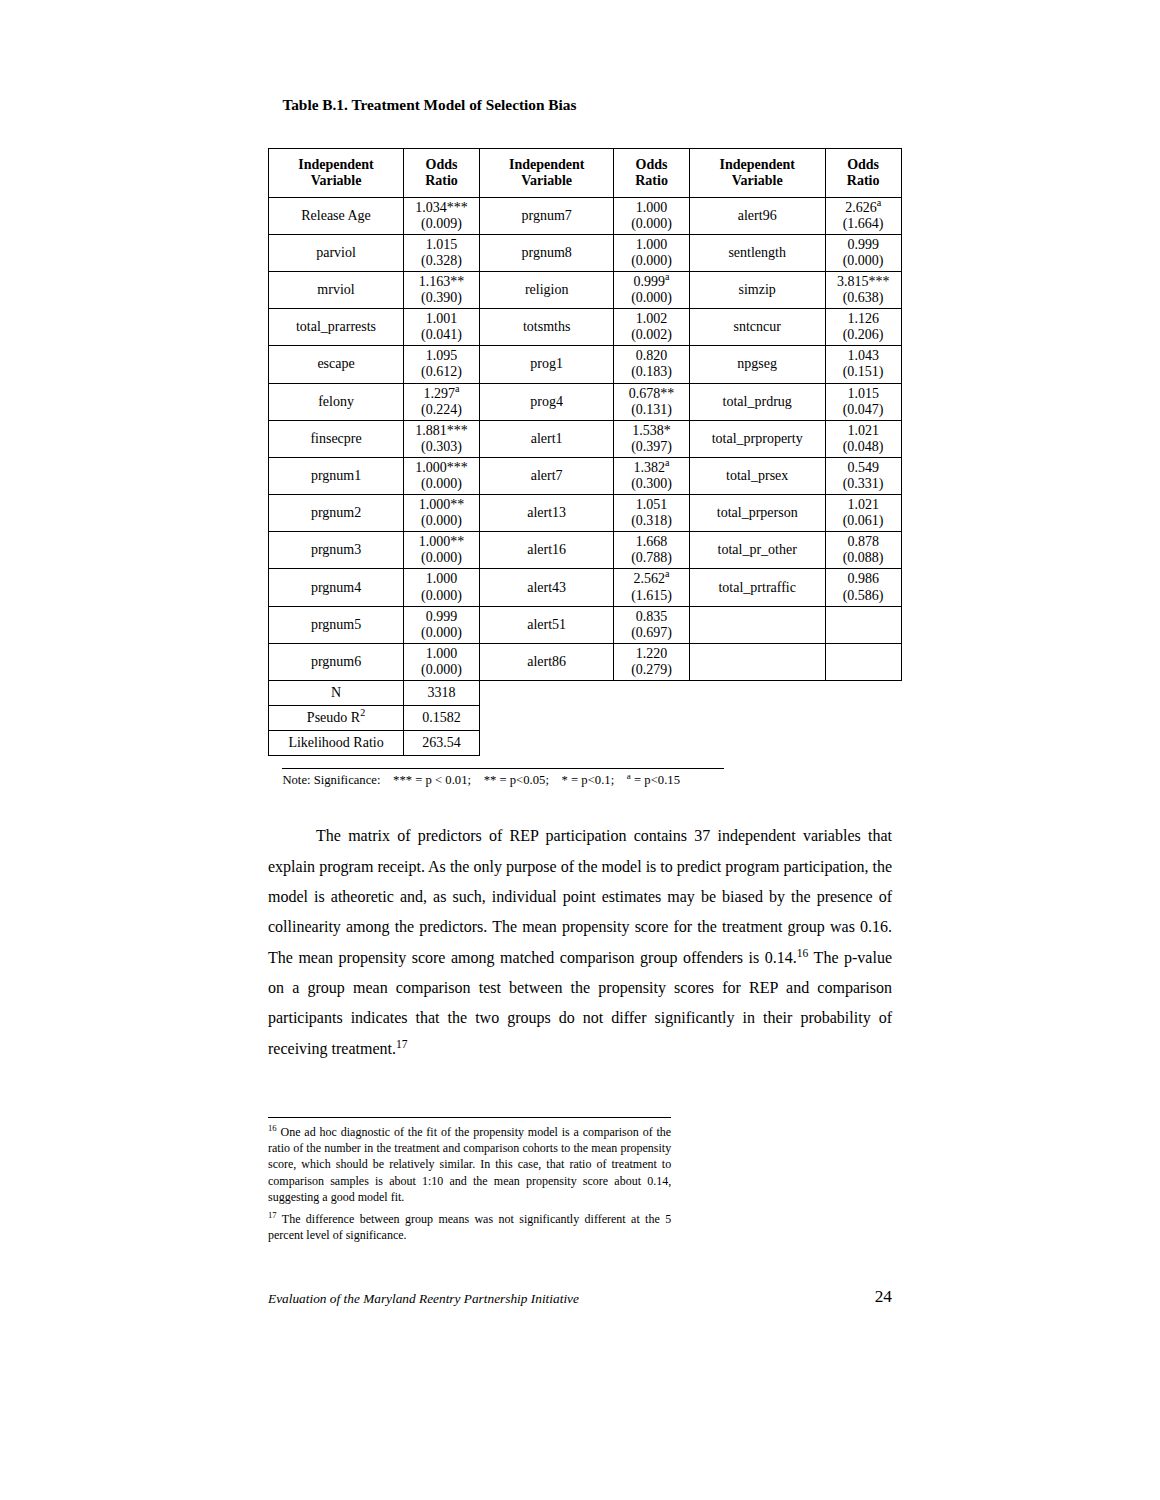Table B.1. Treatment Model of Selection Bias
| Independent Variable | Odds Ratio | Independent Variable | Odds Ratio | Independent Variable | Odds Ratio |
| --- | --- | --- | --- | --- | --- |
| Release Age | 1.034*** (0.009) | prgnum7 | 1.000 (0.000) | alert96 | 2.626 a (1.664) |
| parviol | 1.015 (0.328) | prgnum8 | 1.000 (0.000) | sentlength | 0.999 (0.000) |
| mrviol | 1.163** (0.390) | religion | 0.999 a (0.000) | simzip | 3.815*** (0.638) |
| total_prarrests | 1.001 (0.041) | totsmths | 1.002 (0.002) | sntcncur | 1.126 (0.206) |
| escape | 1.095 (0.612) | prog1 | 0.820 (0.183) | npgseg | 1.043 (0.151) |
| felony | 1.297 a (0.224) | prog4 | 0.678** (0.131) | total_prdrug | 1.015 (0.047) |
| finsecpre | 1.881*** (0.303) | alert1 | 1.538* (0.397) | total_prproperty | 1.021 (0.048) |
| prgnum1 | 1.000*** (0.000) | alert7 | 1.382 a (0.300) | total_prsex | 0.549 (0.331) |
| prgnum2 | 1.000** (0.000) | alert13 | 1.051 (0.318) | total_prperson | 1.021 (0.061) |
| prgnum3 | 1.000** (0.000) | alert16 | 1.668 (0.788) | total_pr_other | 0.878 (0.088) |
| prgnum4 | 1.000 (0.000) | alert43 | 2.562 a (1.615) | total_prtraffic | 0.986 (0.586) |
| prgnum5 | 0.999 (0.000) | alert51 | 0.835 (0.697) | | |
| prgnum6 | 1.000 (0.000) | alert86 | 1.220 (0.279) | | |
| N | 3318 | |
| Pseudo R 2 | 0.1582 | |
| Likelihood Ratio | 263.54 | |
Note: Significance: *** = p < 0.01; ** = p<0.05; * = p<0.1; a = p<0.15
The matrix of predictors of REP participation contains 37 independent variables that explain program receipt. As the only purpose of the model is to predict program participation, the model is atheoretic and, as such, individual point estimates may be biased by the presence of collinearity among the predictors. The mean propensity score for the treatment group was 0.16. The mean propensity score among matched comparison group offenders is 0.14.16 The p-value on a group mean comparison test between the propensity scores for REP and comparison participants indicates that the two groups do not differ significantly in their probability of receiving treatment.17
16 One ad hoc diagnostic of the fit of the propensity model is a comparison of the ratio of the number in the treatment and comparison cohorts to the mean propensity score, which should be relatively similar. In this case, that ratio of treatment to comparison samples is about 1:10 and the mean propensity score about 0.14, suggesting a good model fit.
17 The difference between group means was not significantly different at the 5 percent level of significance.
Evaluation of the Maryland Reentry Partnership Initiative
24